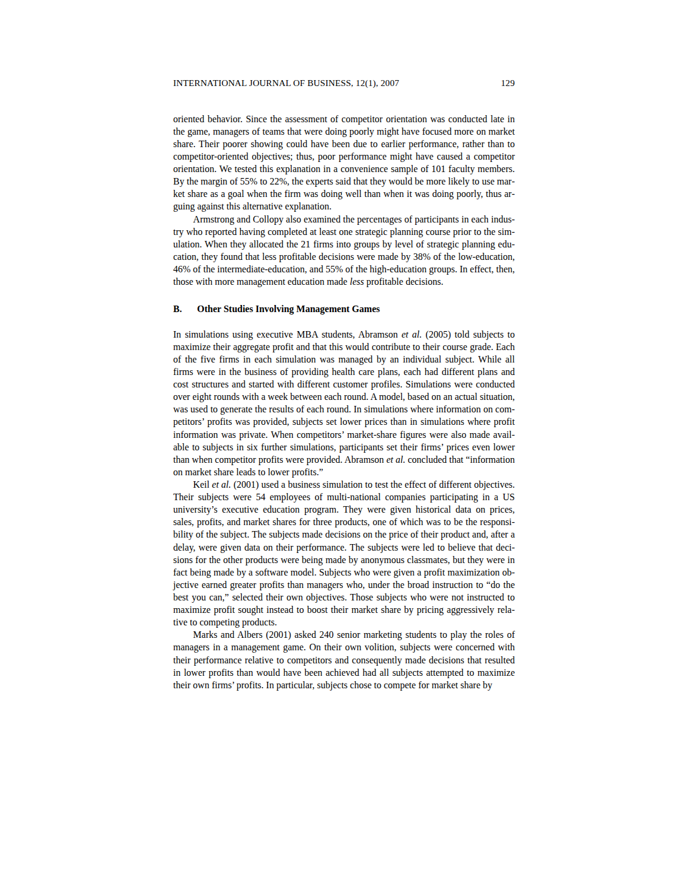International Journal of Business, 12(1), 2007 129
oriented behavior. Since the assessment of competitor orientation was conducted late in the game, managers of teams that were doing poorly might have focused more on market share. Their poorer showing could have been due to earlier performance, rather than to competitor-oriented objectives; thus, poor performance might have caused a competitor orientation. We tested this explanation in a convenience sample of 101 faculty members. By the margin of 55% to 22%, the experts said that they would be more likely to use market share as a goal when the firm was doing well than when it was doing poorly, thus arguing against this alternative explanation.
Armstrong and Collopy also examined the percentages of participants in each industry who reported having completed at least one strategic planning course prior to the simulation. When they allocated the 21 firms into groups by level of strategic planning education, they found that less profitable decisions were made by 38% of the low-education, 46% of the intermediate-education, and 55% of the high-education groups. In effect, then, those with more management education made less profitable decisions.
B. Other Studies Involving Management Games
In simulations using executive MBA students, Abramson et al. (2005) told subjects to maximize their aggregate profit and that this would contribute to their course grade. Each of the five firms in each simulation was managed by an individual subject. While all firms were in the business of providing health care plans, each had different plans and cost structures and started with different customer profiles. Simulations were conducted over eight rounds with a week between each round. A model, based on an actual situation, was used to generate the results of each round. In simulations where information on competitors’ profits was provided, subjects set lower prices than in simulations where profit information was private. When competitors’ market-share figures were also made available to subjects in six further simulations, participants set their firms’ prices even lower than when competitor profits were provided. Abramson et al. concluded that “information on market share leads to lower profits.”
Keil et al. (2001) used a business simulation to test the effect of different objectives. Their subjects were 54 employees of multi-national companies participating in a US university’s executive education program. They were given historical data on prices, sales, profits, and market shares for three products, one of which was to be the responsibility of the subject. The subjects made decisions on the price of their product and, after a delay, were given data on their performance. The subjects were led to believe that decisions for the other products were being made by anonymous classmates, but they were in fact being made by a software model. Subjects who were given a profit maximization objective earned greater profits than managers who, under the broad instruction to “do the best you can,” selected their own objectives. Those subjects who were not instructed to maximize profit sought instead to boost their market share by pricing aggressively relative to competing products.
Marks and Albers (2001) asked 240 senior marketing students to play the roles of managers in a management game. On their own volition, subjects were concerned with their performance relative to competitors and consequently made decisions that resulted in lower profits than would have been achieved had all subjects attempted to maximize their own firms’ profits. In particular, subjects chose to compete for market share by